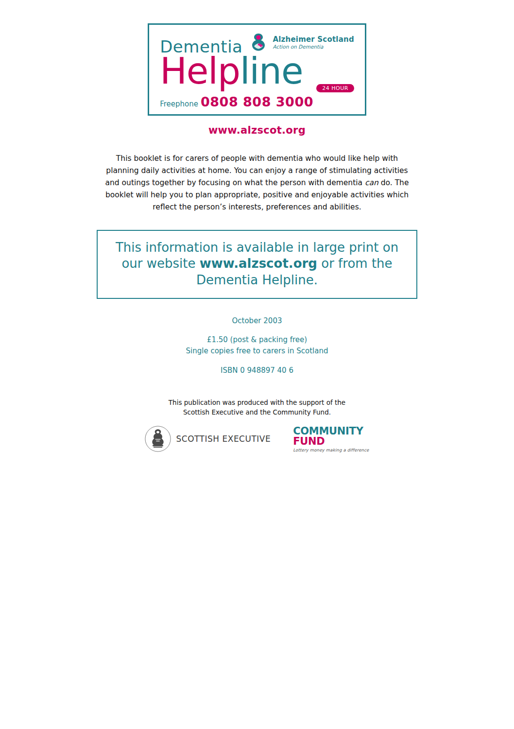Dementia
Alzheimer Scotland
Action on Dementia
Help line
24 HOUR
Freephone 0808 808 3000
www.alzscot.org
This booklet is for carers of people with dementia who would like help with planning daily activities at home. You can enjoy a range of stimulating activities and outings together by focusing on what the person with dementia can do. The booklet will help you to plan appropriate, positive and enjoyable activities which reflect the person’s interests, preferences and abilities.
This information is available in large print on our website www.alzscot.org or from the Dementia Helpline.
October 2003
£1.50 (post & packing free)
Single copies free to carers in Scotland
ISBN 0 948897 40 6
This publication was produced with the support of the
Scottish Executive and the Community Fund.
Scottish Executive
COMMUNITY
FUND
Lottery money making a difference